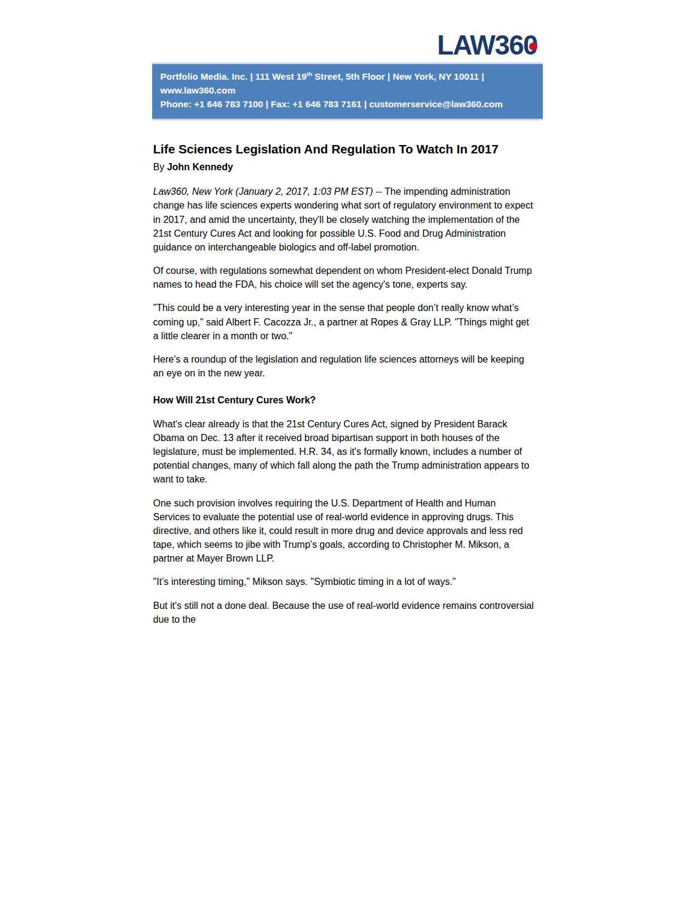LAW 360
Portfolio Media. Inc. | 111 West 19th Street, 5th Floor | New York, NY 10011 | www.law360.com
Phone: +1 646 783 7100 | Fax: +1 646 783 7161 | customerservice@law360.com
Life Sciences Legislation And Regulation To Watch In 2017
By John Kennedy
Law360, New York (January 2, 2017, 1:03 PM EST) -- The impending administration change has life sciences experts wondering what sort of regulatory environment to expect in 2017, and amid the uncertainty, they'll be closely watching the implementation of the 21st Century Cures Act and looking for possible U.S. Food and Drug Administration guidance on interchangeable biologics and off-label promotion.
Of course, with regulations somewhat dependent on whom President-elect Donald Trump names to head the FDA, his choice will set the agency's tone, experts say.
"This could be a very interesting year in the sense that people don’t really know what’s coming up," said Albert F. Cacozza Jr., a partner at Ropes & Gray LLP. "Things might get a little clearer in a month or two."
Here's a roundup of the legislation and regulation life sciences attorneys will be keeping an eye on in the new year.
How Will 21st Century Cures Work?
What's clear already is that the 21st Century Cures Act, signed by President Barack Obama on Dec. 13 after it received broad bipartisan support in both houses of the legislature, must be implemented. H.R. 34, as it's formally known, includes a number of potential changes, many of which fall along the path the Trump administration appears to want to take.
One such provision involves requiring the U.S. Department of Health and Human Services to evaluate the potential use of real-world evidence in approving drugs. This directive, and others like it, could result in more drug and device approvals and less red tape, which seems to jibe with Trump's goals, according to Christopher M. Mikson, a partner at Mayer Brown LLP.
"It’s interesting timing," Mikson says. "Symbiotic timing in a lot of ways."
But it's still not a done deal. Because the use of real-world evidence remains controversial due to the